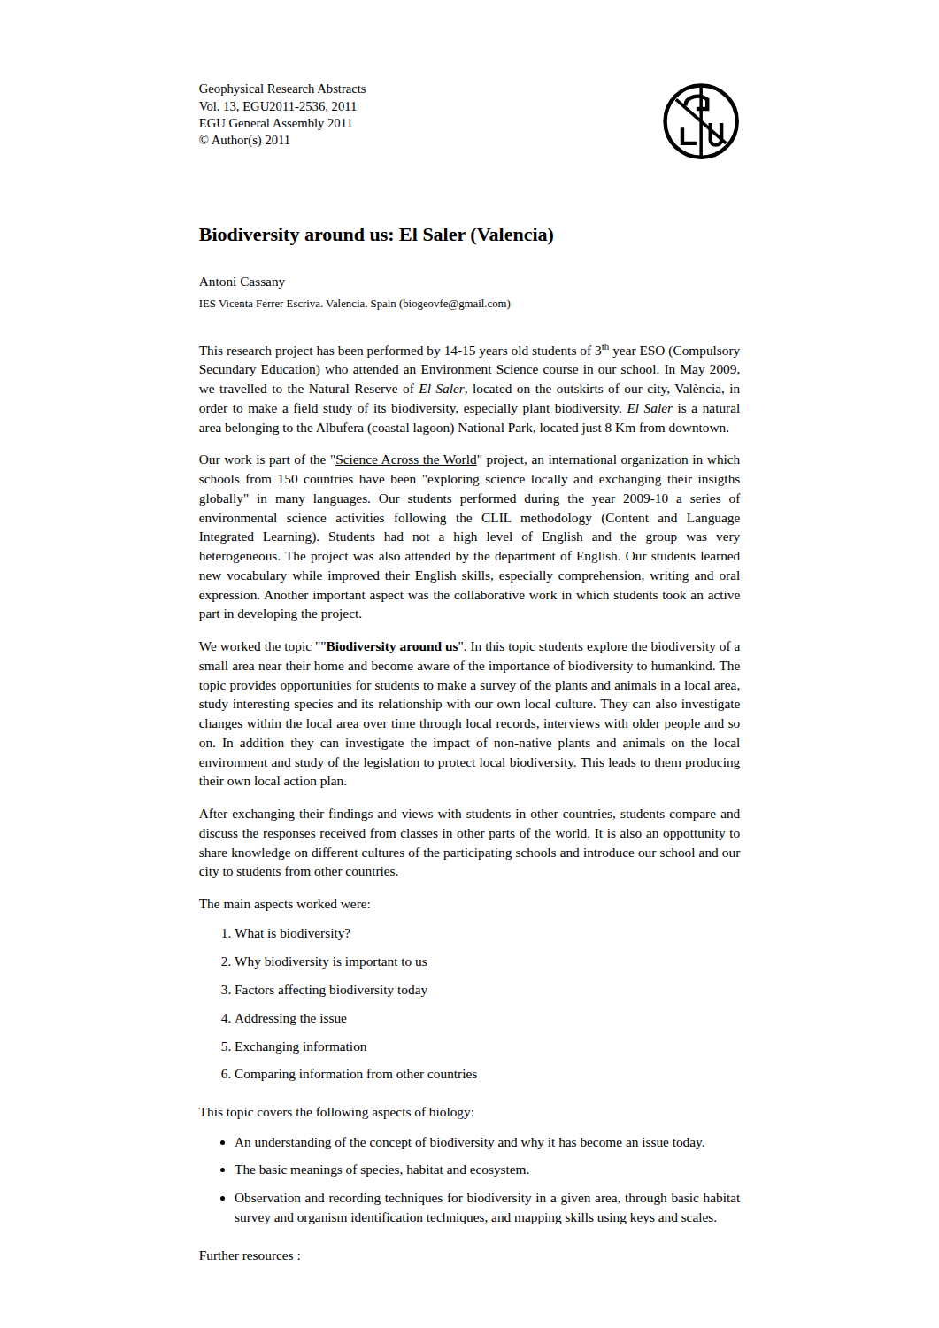Geophysical Research Abstracts
Vol. 13, EGU2011-2536, 2011
EGU General Assembly 2011
© Author(s) 2011
Biodiversity around us: El Saler (Valencia)
Antoni Cassany
IES Vicenta Ferrer Escriva. Valencia. Spain (biogeovfe@gmail.com)
This research project has been performed by 14-15 years old students of 3th year ESO (Compulsory Secundary Education) who attended an Environment Science course in our school. In May 2009, we travelled to the Natural Reserve of El Saler, located on the outskirts of our city, València, in order to make a field study of its biodiversity, especially plant biodiversity. El Saler is a natural area belonging to the Albufera (coastal lagoon) National Park, located just 8 Km from downtown.
Our work is part of the "Science Across the World" project, an international organization in which schools from 150 countries have been "exploring science locally and exchanging their insigths globally" in many languages. Our students performed during the year 2009-10 a series of environmental science activities following the CLIL methodology (Content and Language Integrated Learning). Students had not a high level of English and the group was very heterogeneous. The project was also attended by the department of English. Our students learned new vocabulary while improved their English skills, especially comprehension, writing and oral expression. Another important aspect was the collaborative work in which students took an active part in developing the project.
We worked the topic ""Biodiversity around us". In this topic students explore the biodiversity of a small area near their home and become aware of the importance of biodiversity to humankind. The topic provides opportunities for students to make a survey of the plants and animals in a local area, study interesting species and its relationship with our own local culture. They can also investigate changes within the local area over time through local records, interviews with older people and so on. In addition they can investigate the impact of non-native plants and animals on the local environment and study of the legislation to protect local biodiversity. This leads to them producing their own local action plan.
After exchanging their findings and views with students in other countries, students compare and discuss the responses received from classes in other parts of the world. It is also an oppottunity to share knowledge on different cultures of the participating schools and introduce our school and our city to students from other countries.
The main aspects worked were:
What is biodiversity?
Why biodiversity is important to us
Factors affecting biodiversity today
Addressing the issue
Exchanging information
Comparing information from other countries
This topic covers the following aspects of biology:
An understanding of the concept of biodiversity and why it has become an issue today.
The basic meanings of species, habitat and ecosystem.
Observation and recording techniques for biodiversity in a given area, through basic habitat survey and organism identification techniques, and mapping skills using keys and scales.
Further resources :